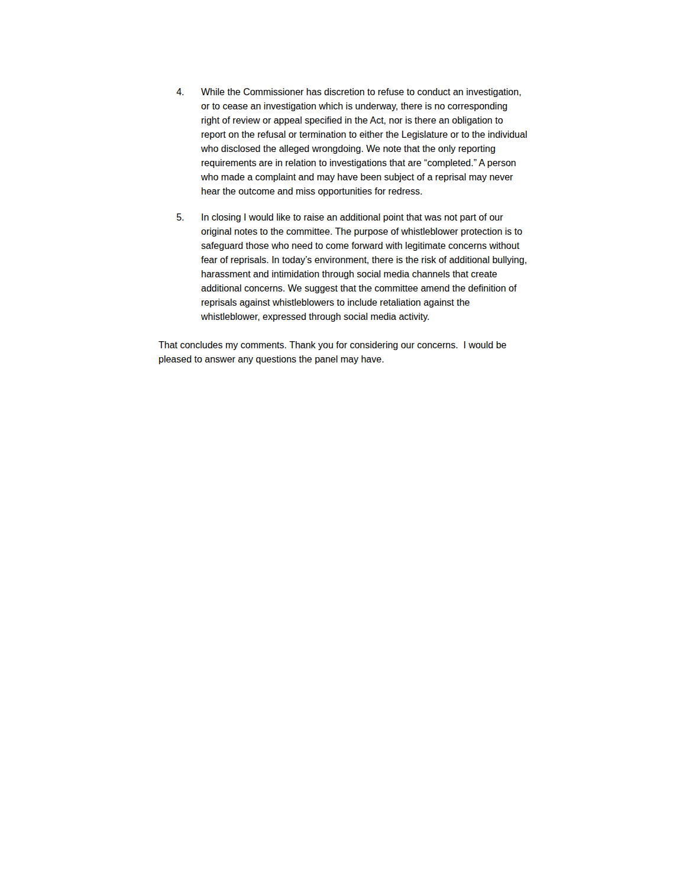While the Commissioner has discretion to refuse to conduct an investigation, or to cease an investigation which is underway, there is no corresponding right of review or appeal specified in the Act, nor is there an obligation to report on the refusal or termination to either the Legislature or to the individual who disclosed the alleged wrongdoing. We note that the only reporting requirements are in relation to investigations that are “completed.” A person who made a complaint and may have been subject of a reprisal may never hear the outcome and miss opportunities for redress.
In closing I would like to raise an additional point that was not part of our original notes to the committee. The purpose of whistleblower protection is to safeguard those who need to come forward with legitimate concerns without fear of reprisals. In today’s environment, there is the risk of additional bullying, harassment and intimidation through social media channels that create additional concerns. We suggest that the committee amend the definition of reprisals against whistleblowers to include retaliation against the whistleblower, expressed through social media activity.
That concludes my comments. Thank you for considering our concerns. I would be pleased to answer any questions the panel may have.